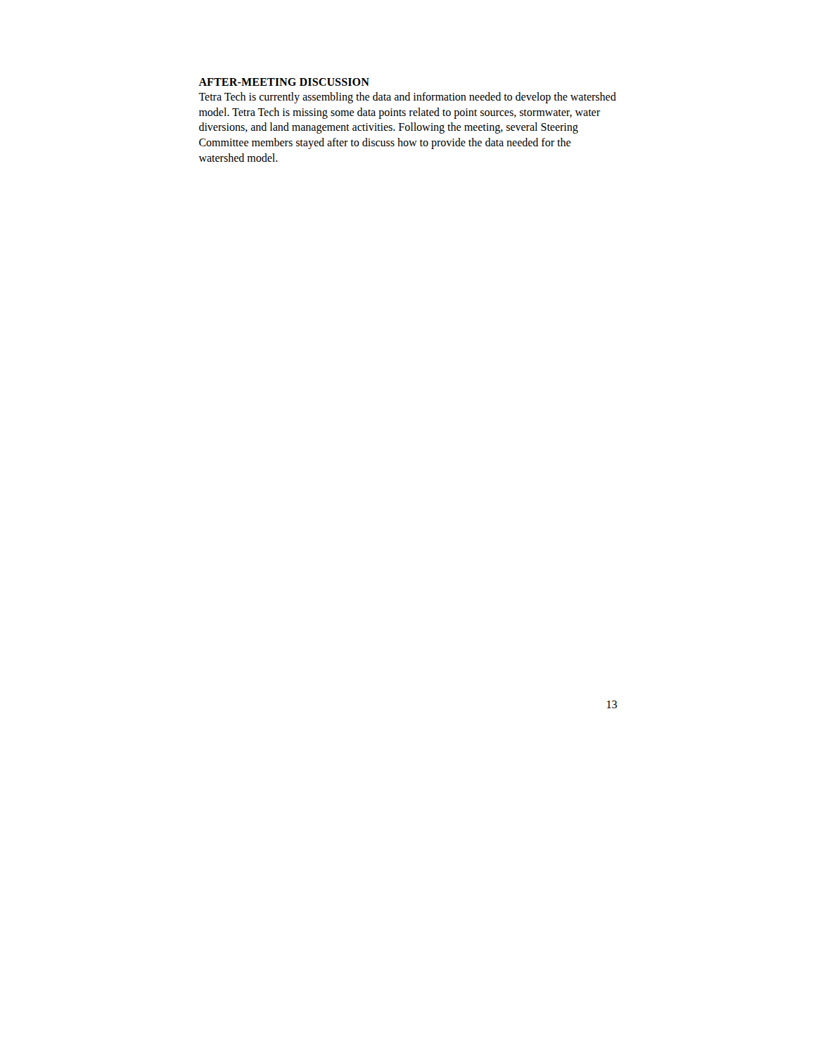AFTER-MEETING DISCUSSION
Tetra Tech is currently assembling the data and information needed to develop the watershed model. Tetra Tech is missing some data points related to point sources, stormwater, water diversions, and land management activities. Following the meeting, several Steering Committee members stayed after to discuss how to provide the data needed for the watershed model.
13